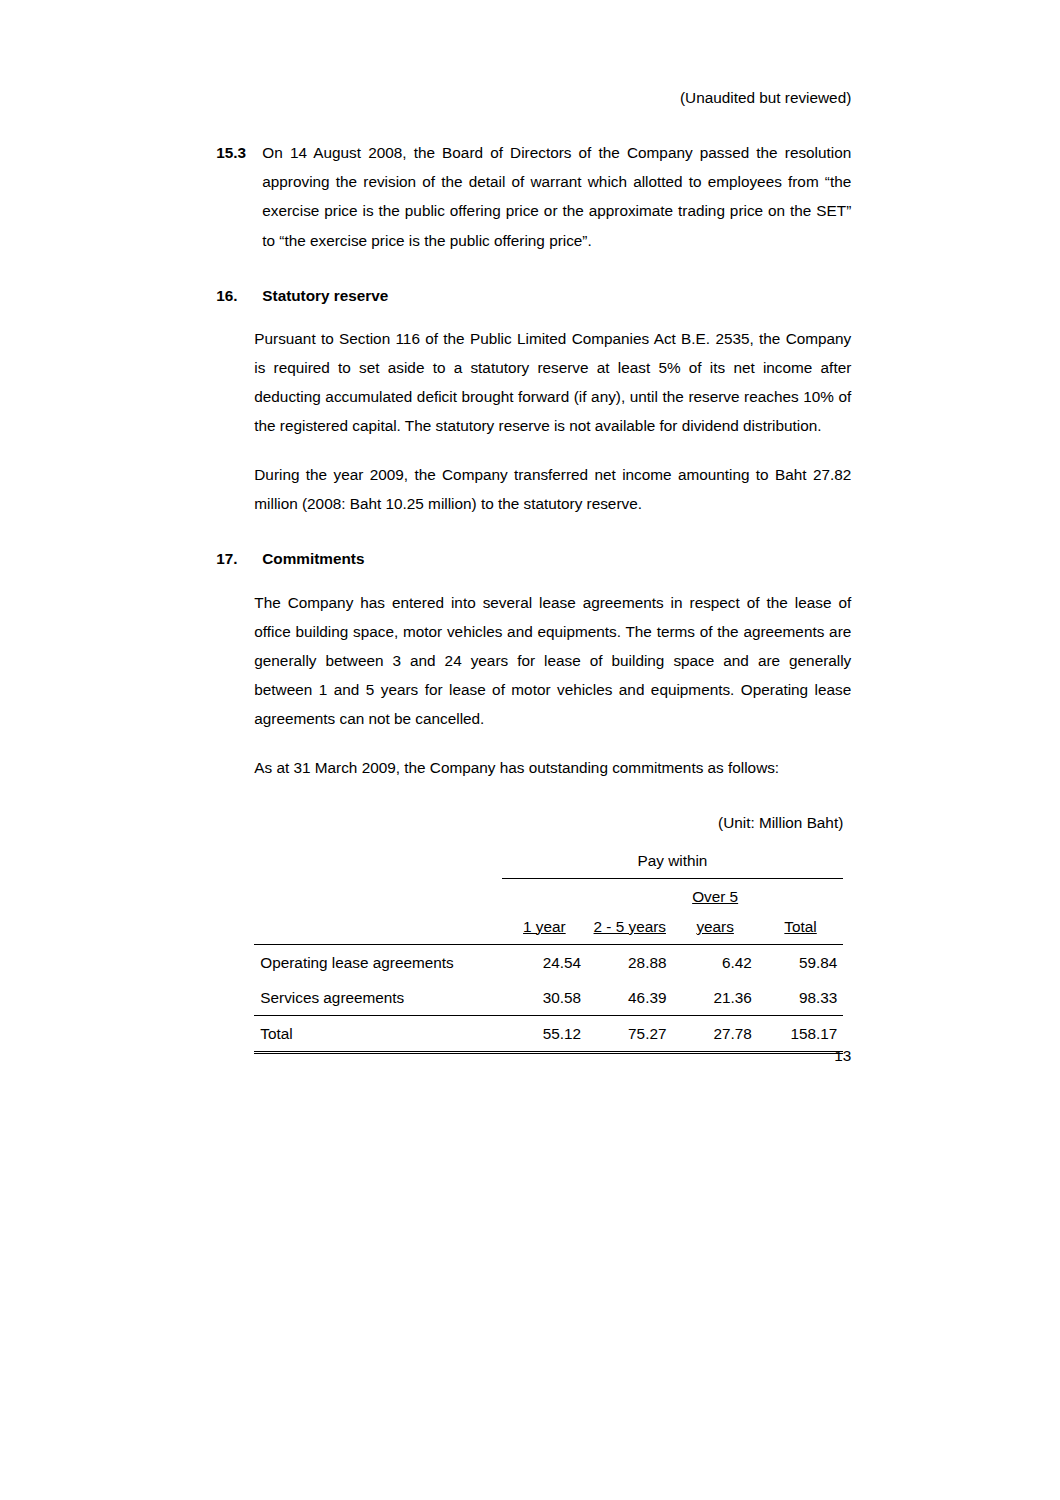(Unaudited but reviewed)
15.3
On 14 August 2008, the Board of Directors of the Company passed the resolution approving the revision of the detail of warrant which allotted to employees from “the exercise price is the public offering price or the approximate trading price on the SET” to “the exercise price is the public offering price”.
16.
Statutory reserve
Pursuant to Section 116 of the Public Limited Companies Act B.E. 2535, the Company is required to set aside to a statutory reserve at least 5% of its net income after deducting accumulated deficit brought forward (if any), until the reserve reaches 10% of the registered capital. The statutory reserve is not available for dividend distribution.
During the year 2009, the Company transferred net income amounting to Baht 27.82 million (2008: Baht 10.25 million) to the statutory reserve.
17.
Commitments
The Company has entered into several lease agreements in respect of the lease of office building space, motor vehicles and equipments. The terms of the agreements are generally between 3 and 24 years for lease of building space and are generally between 1 and 5 years for lease of motor vehicles and equipments. Operating lease agreements can not be cancelled.
As at 31 March 2009, the Company has outstanding commitments as follows:
(Unit: Million Baht)
| | Pay within |
| | 1 year | 2 - 5 years | Over 5 years | Total |
| Operating lease agreements | 24.54 | 28.88 | 6.42 | 59.84 |
| Services agreements | 30.58 | 46.39 | 21.36 | 98.33 |
| Total | 55.12 | 75.27 | 27.78 | 158.17 |
13